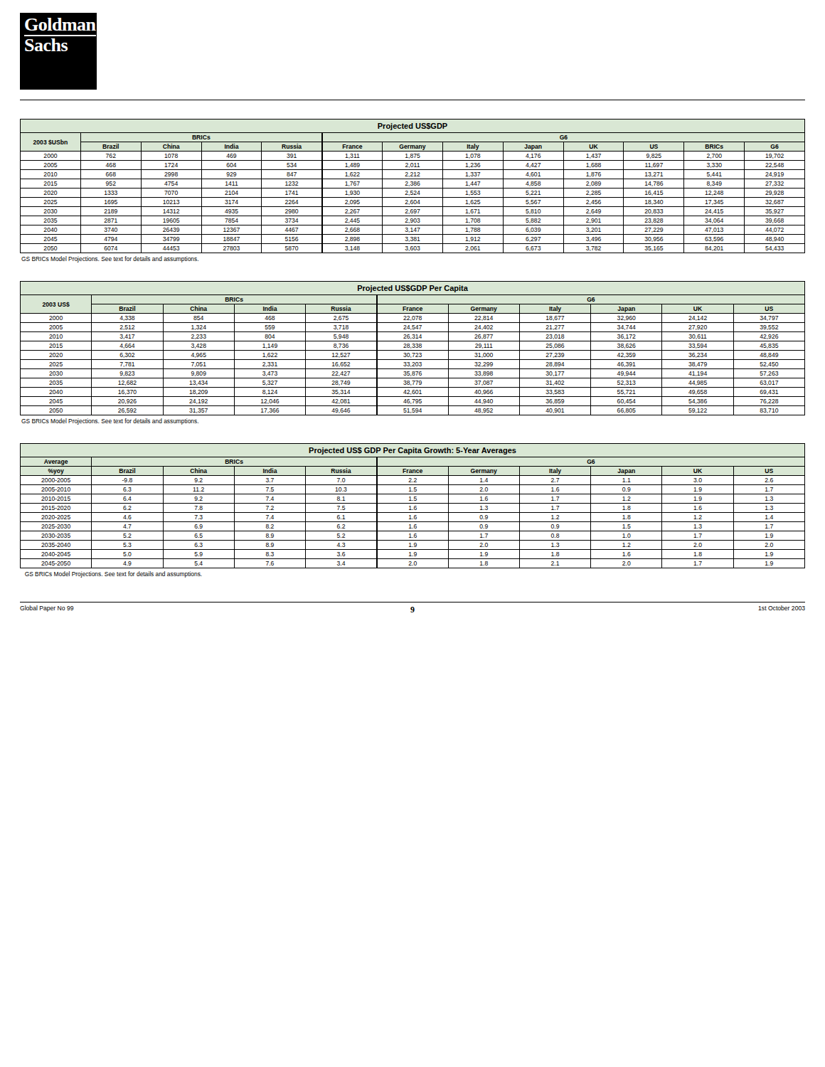Goldman Sachs
Projected US$GDP
| 2003 $USbn | BRICs | G6 |
| --- | --- | --- |
| Brazil | China | India | Russia | France | Germany | Italy | Japan | UK | US | BRICs | G6 |
| 2000 | 762 | 1078 | 469 | 391 | 1,311 | 1,875 | 1,078 | 4,176 | 1,437 | 9,825 | 2,700 | 19,702 |
| 2005 | 468 | 1724 | 604 | 534 | 1,489 | 2,011 | 1,236 | 4,427 | 1,688 | 11,697 | 3,330 | 22,548 |
| 2010 | 668 | 2998 | 929 | 847 | 1,622 | 2,212 | 1,337 | 4,601 | 1,876 | 13,271 | 5,441 | 24,919 |
| 2015 | 952 | 4754 | 1411 | 1232 | 1,767 | 2,386 | 1,447 | 4,858 | 2,089 | 14,786 | 8,349 | 27,332 |
| 2020 | 1333 | 7070 | 2104 | 1741 | 1,930 | 2,524 | 1,553 | 5,221 | 2,285 | 16,415 | 12,248 | 29,928 |
| 2025 | 1695 | 10213 | 3174 | 2264 | 2,095 | 2,604 | 1,625 | 5,567 | 2,456 | 18,340 | 17,345 | 32,687 |
| 2030 | 2189 | 14312 | 4935 | 2980 | 2,267 | 2,697 | 1,671 | 5,810 | 2,649 | 20,833 | 24,415 | 35,927 |
| 2035 | 2871 | 19605 | 7854 | 3734 | 2,445 | 2,903 | 1,708 | 5,882 | 2,901 | 23,828 | 34,064 | 39,668 |
| 2040 | 3740 | 26439 | 12367 | 4467 | 2,668 | 3,147 | 1,788 | 6,039 | 3,201 | 27,229 | 47,013 | 44,072 |
| 2045 | 4794 | 34799 | 18847 | 5156 | 2,898 | 3,381 | 1,912 | 6,297 | 3,496 | 30,956 | 63,596 | 48,940 |
| 2050 | 6074 | 44453 | 27803 | 5870 | 3,148 | 3,603 | 2,061 | 6,673 | 3,782 | 35,165 | 84,201 | 54,433 |
GS BRICs Model Projections. See text for details and assumptions.
Projected US$GDP Per Capita
| 2003 US$ | BRICs | G6 |
| --- | --- | --- |
| Brazil | China | India | Russia | France | Germany | Italy | Japan | UK | US |
| 2000 | 4,338 | 854 | 468 | 2,675 | 22,078 | 22,814 | 18,677 | 32,960 | 24,142 | 34,797 |
| 2005 | 2,512 | 1,324 | 559 | 3,718 | 24,547 | 24,402 | 21,277 | 34,744 | 27,920 | 39,552 |
| 2010 | 3,417 | 2,233 | 804 | 5,948 | 26,314 | 26,877 | 23,018 | 36,172 | 30,611 | 42,926 |
| 2015 | 4,664 | 3,428 | 1,149 | 8,736 | 28,338 | 29,111 | 25,086 | 38,626 | 33,594 | 45,835 |
| 2020 | 6,302 | 4,965 | 1,622 | 12,527 | 30,723 | 31,000 | 27,239 | 42,359 | 36,234 | 48,849 |
| 2025 | 7,781 | 7,051 | 2,331 | 16,652 | 33,203 | 32,299 | 28,894 | 46,391 | 38,479 | 52,450 |
| 2030 | 9,823 | 9,809 | 3,473 | 22,427 | 35,876 | 33,898 | 30,177 | 49,944 | 41,194 | 57,263 |
| 2035 | 12,682 | 13,434 | 5,327 | 28,749 | 38,779 | 37,087 | 31,402 | 52,313 | 44,985 | 63,017 |
| 2040 | 16,370 | 18,209 | 8,124 | 35,314 | 42,601 | 40,966 | 33,583 | 55,721 | 49,658 | 69,431 |
| 2045 | 20,926 | 24,192 | 12,046 | 42,081 | 46,795 | 44,940 | 36,859 | 60,454 | 54,386 | 76,228 |
| 2050 | 26,592 | 31,357 | 17,366 | 49,646 | 51,594 | 48,952 | 40,901 | 66,805 | 59,122 | 83,710 |
GS BRICs Model Projections. See text for details and assumptions.
Projected US$ GDP Per Capita Growth: 5-Year Averages
| Average | BRICs | G6 |
| --- | --- | --- |
| %yoy | Brazil | China | India | Russia | France | Germany | Italy | Japan | UK | US |
| 2000-2005 | -9.8 | 9.2 | 3.7 | 7.0 | 2.2 | 1.4 | 2.7 | 1.1 | 3.0 | 2.6 |
| 2005-2010 | 6.3 | 11.2 | 7.5 | 10.3 | 1.5 | 2.0 | 1.6 | 0.9 | 1.9 | 1.7 |
| 2010-2015 | 6.4 | 9.2 | 7.4 | 8.1 | 1.5 | 1.6 | 1.7 | 1.2 | 1.9 | 1.3 |
| 2015-2020 | 6.2 | 7.8 | 7.2 | 7.5 | 1.6 | 1.3 | 1.7 | 1.8 | 1.6 | 1.3 |
| 2020-2025 | 4.6 | 7.3 | 7.4 | 6.1 | 1.6 | 0.9 | 1.2 | 1.8 | 1.2 | 1.4 |
| 2025-2030 | 4.7 | 6.9 | 8.2 | 6.2 | 1.6 | 0.9 | 0.9 | 1.5 | 1.3 | 1.7 |
| 2030-2035 | 5.2 | 6.5 | 8.9 | 5.2 | 1.6 | 1.7 | 0.8 | 1.0 | 1.7 | 1.9 |
| 2035-2040 | 5.3 | 6.3 | 8.9 | 4.3 | 1.9 | 2.0 | 1.3 | 1.2 | 2.0 | 2.0 |
| 2040-2045 | 5.0 | 5.9 | 8.3 | 3.6 | 1.9 | 1.9 | 1.8 | 1.6 | 1.8 | 1.9 |
| 2045-2050 | 4.9 | 5.4 | 7.6 | 3.4 | 2.0 | 1.8 | 2.1 | 2.0 | 1.7 | 1.9 |
GS BRICs Model Projections. See text for details and assumptions.
Global Paper No 99
9
1st October 2003